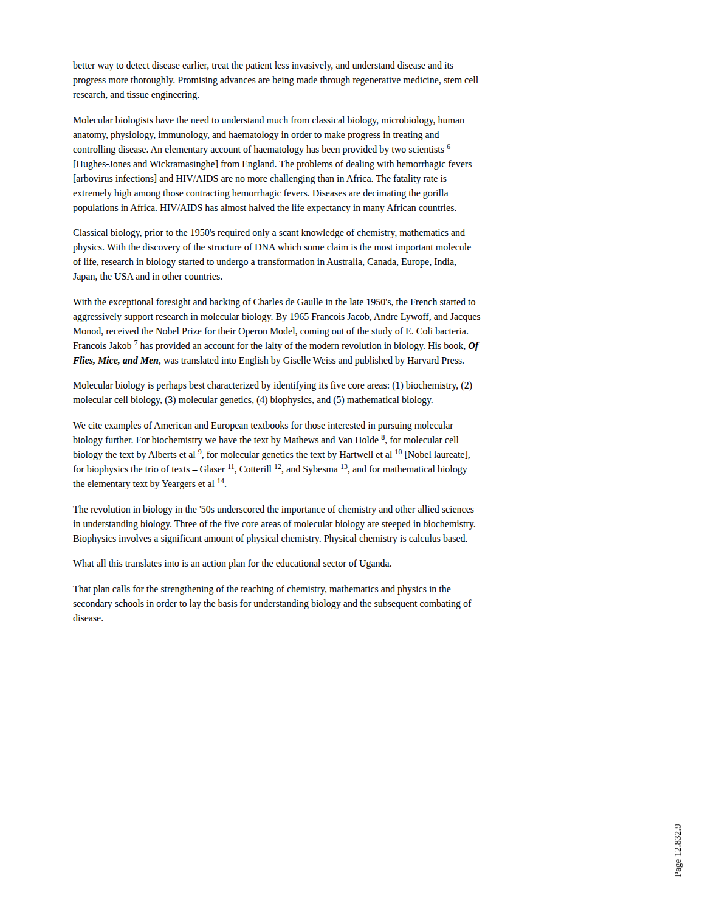better way to detect disease earlier, treat the patient less invasively, and understand disease and its progress more thoroughly. Promising advances are being made through regenerative medicine, stem cell research, and tissue engineering.
Molecular biologists have the need to understand much from classical biology, microbiology, human anatomy, physiology, immunology, and haematology in order to make progress in treating and controlling disease. An elementary account of haematology has been provided by two scientists 6 [Hughes-Jones and Wickramasinghe] from England. The problems of dealing with hemorrhagic fevers [arbovirus infections] and HIV/AIDS are no more challenging than in Africa. The fatality rate is extremely high among those contracting hemorrhagic fevers. Diseases are decimating the gorilla populations in Africa. HIV/AIDS has almost halved the life expectancy in many African countries.
Classical biology, prior to the 1950's required only a scant knowledge of chemistry, mathematics and physics. With the discovery of the structure of DNA which some claim is the most important molecule of life, research in biology started to undergo a transformation in Australia, Canada, Europe, India, Japan, the USA and in other countries.
With the exceptional foresight and backing of Charles de Gaulle in the late 1950's, the French started to aggressively support research in molecular biology. By 1965 Francois Jacob, Andre Lywoff, and Jacques Monod, received the Nobel Prize for their Operon Model, coming out of the study of E. Coli bacteria. Francois Jakob 7 has provided an account for the laity of the modern revolution in biology. His book, Of Flies, Mice, and Men, was translated into English by Giselle Weiss and published by Harvard Press.
Molecular biology is perhaps best characterized by identifying its five core areas: (1) biochemistry, (2) molecular cell biology, (3) molecular genetics, (4) biophysics, and (5) mathematical biology.
We cite examples of American and European textbooks for those interested in pursuing molecular biology further. For biochemistry we have the text by Mathews and Van Holde 8, for molecular cell biology the text by Alberts et al 9, for molecular genetics the text by Hartwell et al 10 [Nobel laureate], for biophysics the trio of texts – Glaser 11, Cotterill 12, and Sybesma 13, and for mathematical biology the elementary text by Yeargers et al 14.
The revolution in biology in the '50s underscored the importance of chemistry and other allied sciences in understanding biology. Three of the five core areas of molecular biology are steeped in biochemistry. Biophysics involves a significant amount of physical chemistry. Physical chemistry is calculus based.
What all this translates into is an action plan for the educational sector of Uganda.
That plan calls for the strengthening of the teaching of chemistry, mathematics and physics in the secondary schools in order to lay the basis for understanding biology and the subsequent combating of disease.
Page 12.832.9